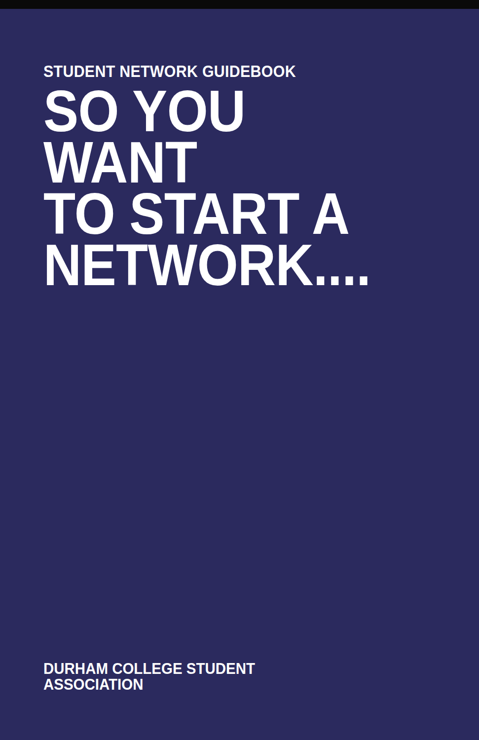Student Network Guidebook
So you want to start a network....
Durham College Student
Association